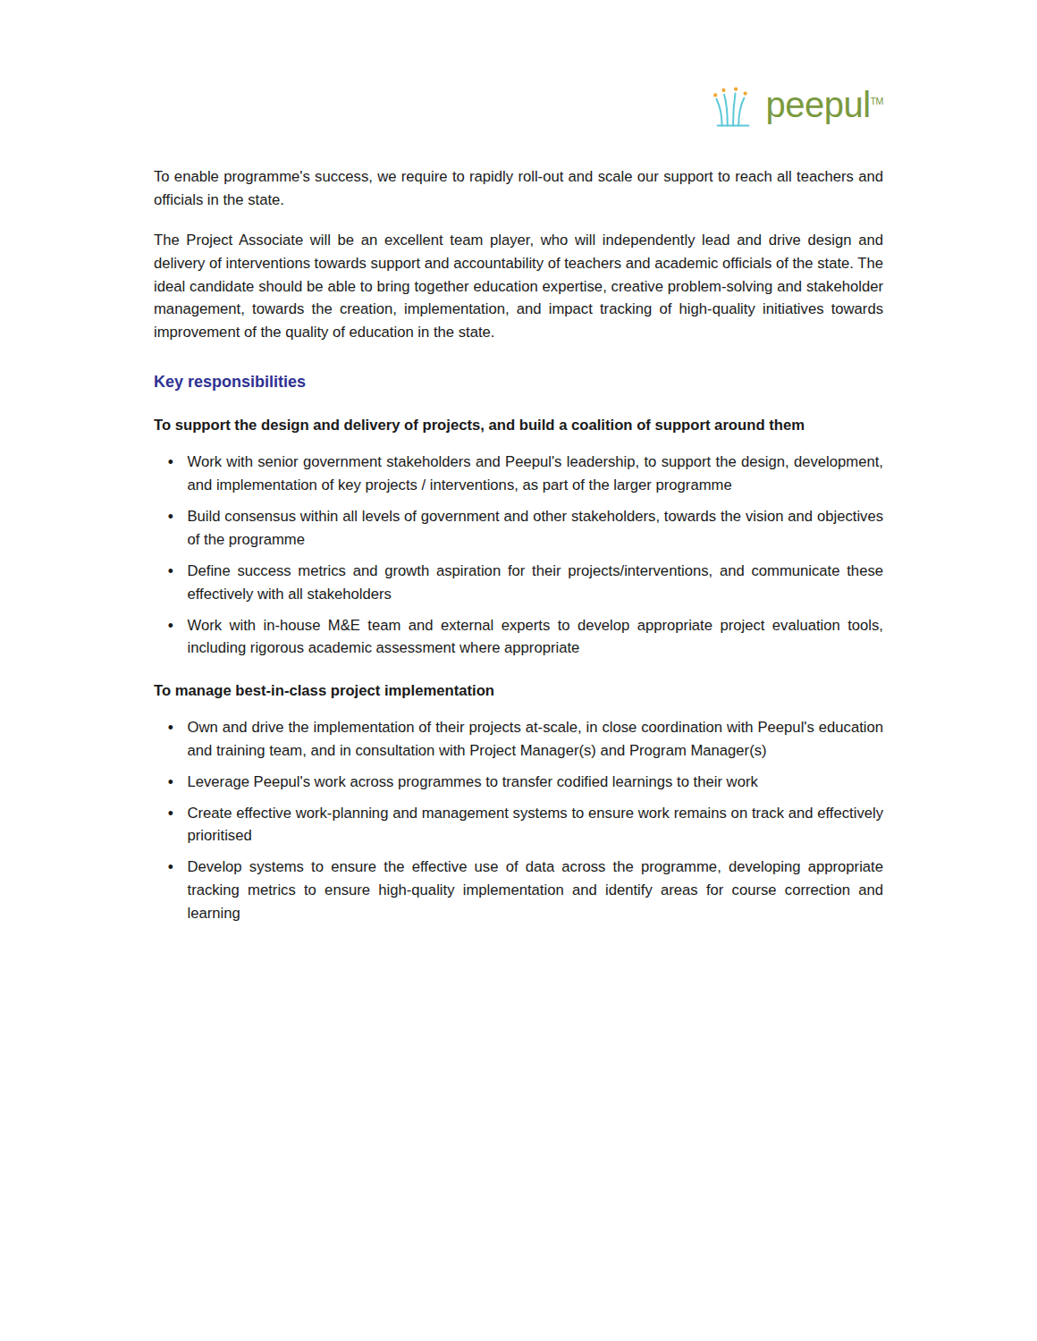peepulTM
To enable programme's success, we require to rapidly roll-out and scale our support to reach all teachers and officials in the state.
The Project Associate will be an excellent team player, who will independently lead and drive design and delivery of interventions towards support and accountability of teachers and academic officials of the state. The ideal candidate should be able to bring together education expertise, creative problem-solving and stakeholder management, towards the creation, implementation, and impact tracking of high-quality initiatives towards improvement of the quality of education in the state.
Key responsibilities
To support the design and delivery of projects, and build a coalition of support around them
Work with senior government stakeholders and Peepul's leadership, to support the design, development, and implementation of key projects / interventions, as part of the larger programme
Build consensus within all levels of government and other stakeholders, towards the vision and objectives of the programme
Define success metrics and growth aspiration for their projects/interventions, and communicate these effectively with all stakeholders
Work with in-house M&E team and external experts to develop appropriate project evaluation tools, including rigorous academic assessment where appropriate
To manage best-in-class project implementation
Own and drive the implementation of their projects at-scale, in close coordination with Peepul's education and training team, and in consultation with Project Manager(s) and Program Manager(s)
Leverage Peepul's work across programmes to transfer codified learnings to their work
Create effective work-planning and management systems to ensure work remains on track and effectively prioritised
Develop systems to ensure the effective use of data across the programme, developing appropriate tracking metrics to ensure high-quality implementation and identify areas for course correction and learning